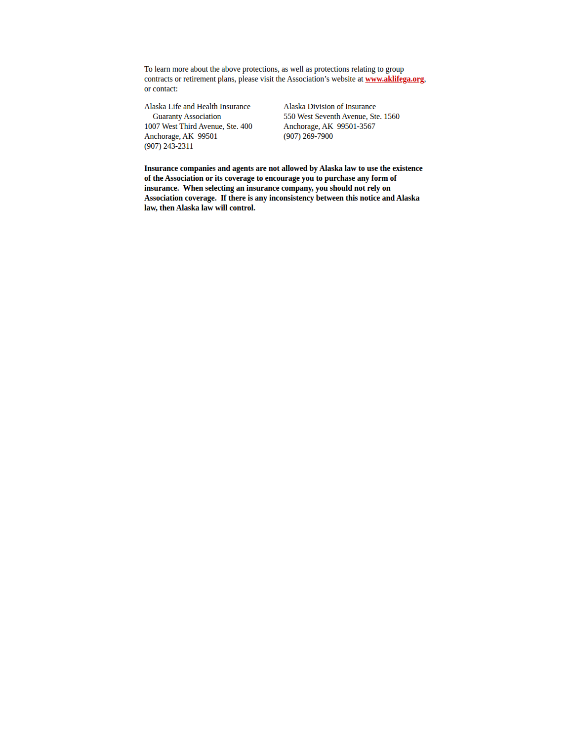To learn more about the above protections, as well as protections relating to group contracts or retirement plans, please visit the Association’s website at www.aklifega.org, or contact:
| Alaska Life and Health Insurance Guaranty Association 1007 West Third Avenue, Ste. 400 Anchorage, AK 99501 (907) 243-2311 | Alaska Division of Insurance 550 West Seventh Avenue, Ste. 1560 Anchorage, AK 99501-3567 (907) 269-7900 |
Insurance companies and agents are not allowed by Alaska law to use the existence of the Association or its coverage to encourage you to purchase any form of insurance. When selecting an insurance company, you should not rely on Association coverage. If there is any inconsistency between this notice and Alaska law, then Alaska law will control.